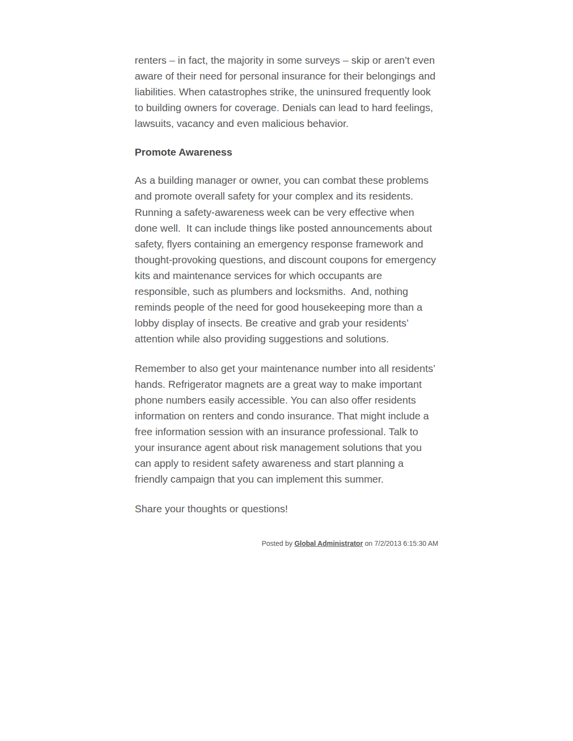renters – in fact, the majority in some surveys – skip or aren’t even aware of their need for personal insurance for their belongings and liabilities. When catastrophes strike, the uninsured frequently look to building owners for coverage. Denials can lead to hard feelings, lawsuits, vacancy and even malicious behavior.
Promote Awareness
As a building manager or owner, you can combat these problems and promote overall safety for your complex and its residents. Running a safety-awareness week can be very effective when done well. It can include things like posted announcements about safety, flyers containing an emergency response framework and thought-provoking questions, and discount coupons for emergency kits and maintenance services for which occupants are responsible, such as plumbers and locksmiths. And, nothing reminds people of the need for good housekeeping more than a lobby display of insects. Be creative and grab your residents’ attention while also providing suggestions and solutions.
Remember to also get your maintenance number into all residents’ hands. Refrigerator magnets are a great way to make important phone numbers easily accessible. You can also offer residents information on renters and condo insurance. That might include a free information session with an insurance professional. Talk to your insurance agent about risk management solutions that you can apply to resident safety awareness and start planning a friendly campaign that you can implement this summer.
Share your thoughts or questions!
Posted by Global Administrator on 7/2/2013 6:15:30 AM